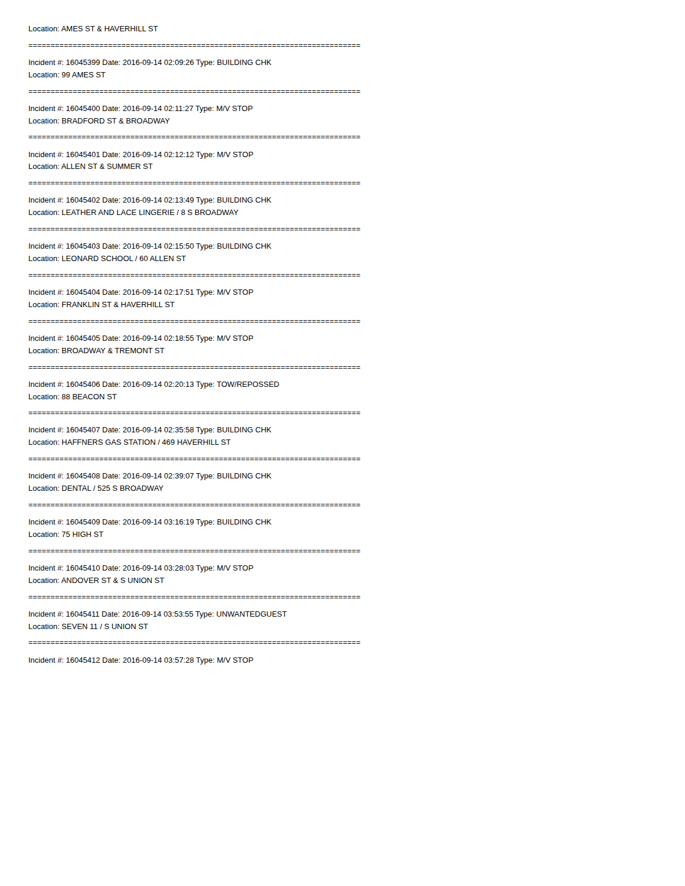Location: AMES ST & HAVERHILL ST
===========================================================================
Incident #: 16045399 Date: 2016-09-14 02:09:26 Type: BUILDING CHK
Location: 99 AMES ST
===========================================================================
Incident #: 16045400 Date: 2016-09-14 02:11:27 Type: M/V STOP
Location: BRADFORD ST & BROADWAY
===========================================================================
Incident #: 16045401 Date: 2016-09-14 02:12:12 Type: M/V STOP
Location: ALLEN ST & SUMMER ST
===========================================================================
Incident #: 16045402 Date: 2016-09-14 02:13:49 Type: BUILDING CHK
Location: LEATHER AND LACE LINGERIE / 8 S BROADWAY
===========================================================================
Incident #: 16045403 Date: 2016-09-14 02:15:50 Type: BUILDING CHK
Location: LEONARD SCHOOL / 60 ALLEN ST
===========================================================================
Incident #: 16045404 Date: 2016-09-14 02:17:51 Type: M/V STOP
Location: FRANKLIN ST & HAVERHILL ST
===========================================================================
Incident #: 16045405 Date: 2016-09-14 02:18:55 Type: M/V STOP
Location: BROADWAY & TREMONT ST
===========================================================================
Incident #: 16045406 Date: 2016-09-14 02:20:13 Type: TOW/REPOSSED
Location: 88 BEACON ST
===========================================================================
Incident #: 16045407 Date: 2016-09-14 02:35:58 Type: BUILDING CHK
Location: HAFFNERS GAS STATION / 469 HAVERHILL ST
===========================================================================
Incident #: 16045408 Date: 2016-09-14 02:39:07 Type: BUILDING CHK
Location: DENTAL / 525 S BROADWAY
===========================================================================
Incident #: 16045409 Date: 2016-09-14 03:16:19 Type: BUILDING CHK
Location: 75 HIGH ST
===========================================================================
Incident #: 16045410 Date: 2016-09-14 03:28:03 Type: M/V STOP
Location: ANDOVER ST & S UNION ST
===========================================================================
Incident #: 16045411 Date: 2016-09-14 03:53:55 Type: UNWANTEDGUEST
Location: SEVEN 11 / S UNION ST
===========================================================================
Incident #: 16045412 Date: 2016-09-14 03:57:28 Type: M/V STOP